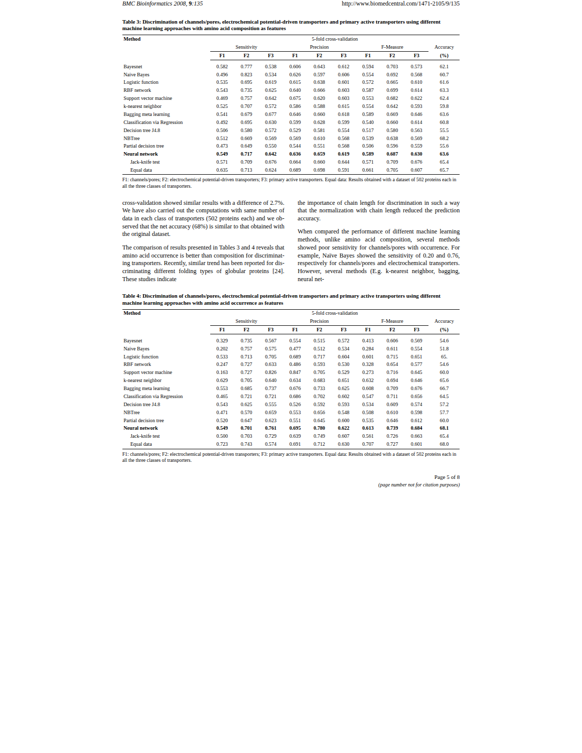BMC Bioinformatics 2008, 9:135
http://www.biomedcentral.com/1471-2105/9/135
Table 3: Discrimination of channels/pores, electrochemical potential-driven transporters and primary active transporters using different machine learning approaches with amino acid composition as features
| Method | 5-fold cross-validation |
| --- | --- |
| Sensitivity | Precision | F-Measure | Accuracy |
| F1 | F2 | F3 | F1 | F2 | F3 | F1 | F2 | F3 | (%) |
| Bayesnet | 0.582 | 0.777 | 0.538 | 0.606 | 0.643 | 0.612 | 0.594 | 0.703 | 0.573 | 62.1 |
| Naive Bayes | 0.496 | 0.823 | 0.534 | 0.626 | 0.597 | 0.606 | 0.554 | 0.692 | 0.568 | 60.7 |
| Logistic function | 0.535 | 0.695 | 0.619 | 0.615 | 0.638 | 0.601 | 0.572 | 0.665 | 0.610 | 61.6 |
| RBF network | 0.543 | 0.735 | 0.625 | 0.640 | 0.666 | 0.603 | 0.587 | 0.699 | 0.614 | 63.3 |
| Support vector machine | 0.469 | 0.757 | 0.642 | 0.675 | 0.620 | 0.603 | 0.553 | 0.682 | 0.622 | 62.4 |
| k-nearest neighbor | 0.525 | 0.707 | 0.572 | 0.586 | 0.588 | 0.615 | 0.554 | 0.642 | 0.593 | 59.8 |
| Bagging meta learning | 0.541 | 0.679 | 0.677 | 0.646 | 0.660 | 0.618 | 0.589 | 0.669 | 0.646 | 63.6 |
| Classification via Regression | 0.492 | 0.695 | 0.630 | 0.599 | 0.628 | 0.599 | 0.540 | 0.660 | 0.614 | 60.8 |
| Decision tree J4.8 | 0.506 | 0.580 | 0.572 | 0.529 | 0.581 | 0.554 | 0.517 | 0.580 | 0.563 | 55.5 |
| NBTree | 0.512 | 0.669 | 0.569 | 0.569 | 0.610 | 0.568 | 0.539 | 0.638 | 0.569 | 68.2 |
| Partial decision tree | 0.473 | 0.649 | 0.550 | 0.544 | 0.551 | 0.568 | 0.506 | 0.596 | 0.559 | 55.6 |
| Neural network | 0.549 | 0.717 | 0.642 | 0.636 | 0.659 | 0.619 | 0.589 | 0.687 | 0.630 | 63.6 |
| Jack-knife test | 0.571 | 0.709 | 0.676 | 0.664 | 0.660 | 0.644 | 0.571 | 0.709 | 0.676 | 65.4 |
| Equal data | 0.635 | 0.713 | 0.624 | 0.689 | 0.698 | 0.591 | 0.661 | 0.705 | 0.607 | 65.7 |
F1: channels/pores; F2: electrochemical potential-driven transporters; F3: primary active transporters. Equal data: Results obtained with a dataset of 502 proteins each in all the three classes of transporters.
cross-validation showed similar results with a difference of 2.7%. We have also carried out the computations with same number of data in each class of transporters (502 proteins each) and we observed that the net accuracy (68%) is similar to that obtained with the original dataset.
The comparison of results presented in Tables 3 and 4 reveals that amino acid occurrence is better than composition for discriminating transporters. Recently, similar trend has been reported for discriminating different folding types of globular proteins [24]. These studies indicate
the importance of chain length for discrimination in such a way that the normalization with chain length reduced the prediction accuracy.
When compared the performance of different machine learning methods, unlike amino acid composition, several methods showed poor sensitivity for channels/pores with occurrence. For example, Naïve Bayes showed the sensitivity of 0.20 and 0.76, respectively for channels/pores and electrochemical transporters. However, several methods (E.g. k-nearest neighbor, bagging, neural net-
Table 4: Discrimination of channels/pores, electrochemical potential-driven transporters and primary active transporters using different machine learning approaches with amino acid occurrence as features
| Method | 5-fold cross-validation |
| --- | --- |
| Sensitivity | Precision | F-Measure | Accuracy |
| F1 | F2 | F3 | F1 | F2 | F3 | F1 | F2 | F3 | (%) |
| Bayesnet | 0.329 | 0.735 | 0.567 | 0.554 | 0.515 | 0.572 | 0.413 | 0.606 | 0.569 | 54.6 |
| Naive Bayes | 0.202 | 0.757 | 0.575 | 0.477 | 0.512 | 0.534 | 0.284 | 0.611 | 0.554 | 51.8 |
| Logistic function | 0.533 | 0.713 | 0.705 | 0.689 | 0.717 | 0.604 | 0.601 | 0.715 | 0.651 | 65. |
| RBF network | 0.247 | 0.727 | 0.633 | 0.486 | 0.593 | 0.530 | 0.328 | 0.654 | 0.577 | 54.6 |
| Support vector machine | 0.163 | 0.727 | 0.826 | 0.847 | 0.705 | 0.529 | 0.273 | 0.716 | 0.645 | 60.0 |
| k-nearest neighbor | 0.629 | 0.705 | 0.640 | 0.634 | 0.683 | 0.651 | 0.632 | 0.694 | 0.646 | 65.6 |
| Bagging meta learning | 0.553 | 0.685 | 0.737 | 0.676 | 0.733 | 0.625 | 0.608 | 0.709 | 0.676 | 66.7 |
| Classification via Regression | 0.465 | 0.721 | 0.721 | 0.686 | 0.702 | 0.602 | 0.547 | 0.711 | 0.656 | 64.5 |
| Decision tree J4.8 | 0.543 | 0.625 | 0.555 | 0.526 | 0.592 | 0.593 | 0.534 | 0.609 | 0.574 | 57.2 |
| NBTree | 0.471 | 0.570 | 0.659 | 0.553 | 0.656 | 0.548 | 0.508 | 0.610 | 0.598 | 57.7 |
| Partial decision tree | 0.520 | 0.647 | 0.623 | 0.551 | 0.645 | 0.600 | 0.535 | 0.646 | 0.612 | 60.0 |
| Neural network | 0.549 | 0.701 | 0.761 | 0.695 | 0.780 | 0.622 | 0.613 | 0.739 | 0.684 | 68.1 |
| Jack-knife test | 0.500 | 0.703 | 0.729 | 0.639 | 0.749 | 0.607 | 0.561 | 0.726 | 0.663 | 65.4 |
| Equal data | 0.723 | 0.743 | 0.574 | 0.691 | 0.712 | 0.630 | 0.707 | 0.727 | 0.601 | 68.0 |
F1: channels/pores; F2: electrochemical potential-driven transporters; F3: primary active transporters. Equal data: Results obtained with a dataset of 502 proteins each in all the three classes of transporters.
Page 5 of 8
(page number not for citation purposes)